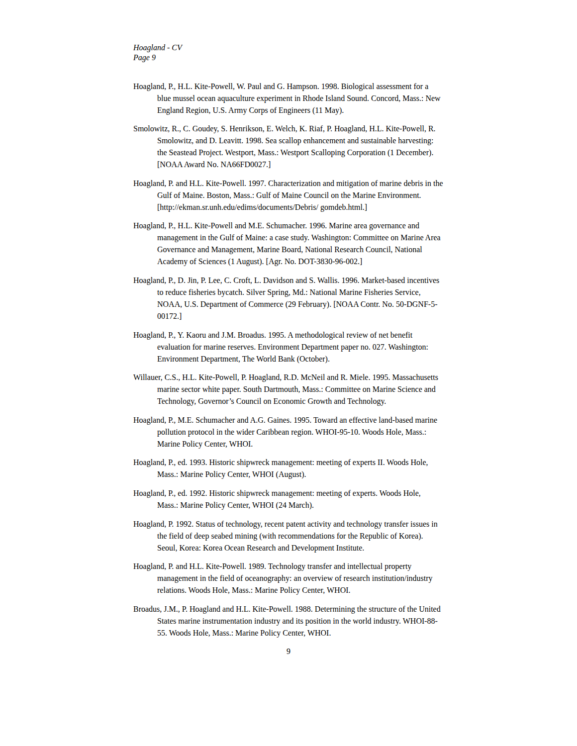Hoagland - CV
Page 9
Hoagland, P., H.L. Kite-Powell, W. Paul and G. Hampson. 1998. Biological assessment for a blue mussel ocean aquaculture experiment in Rhode Island Sound. Concord, Mass.: New England Region, U.S. Army Corps of Engineers (11 May).
Smolowitz, R., C. Goudey, S. Henrikson, E. Welch, K. Riaf, P. Hoagland, H.L. Kite-Powell, R. Smolowitz, and D. Leavitt. 1998. Sea scallop enhancement and sustainable harvesting: the Seastead Project. Westport, Mass.: Westport Scalloping Corporation (1 December). [NOAA Award No. NA66FD0027.]
Hoagland, P. and H.L. Kite-Powell. 1997. Characterization and mitigation of marine debris in the Gulf of Maine. Boston, Mass.: Gulf of Maine Council on the Marine Environment. [http://ekman.sr.unh.edu/edims/documents/Debris/ gomdeb.html.]
Hoagland, P., H.L. Kite-Powell and M.E. Schumacher. 1996. Marine area governance and management in the Gulf of Maine: a case study. Washington: Committee on Marine Area Governance and Management, Marine Board, National Research Council, National Academy of Sciences (1 August). [Agr. No. DOT-3830-96-002.]
Hoagland, P., D. Jin, P. Lee, C. Croft, L. Davidson and S. Wallis. 1996. Market-based incentives to reduce fisheries bycatch. Silver Spring, Md.: National Marine Fisheries Service, NOAA, U.S. Department of Commerce (29 February). [NOAA Contr. No. 50-DGNF-5-00172.]
Hoagland, P., Y. Kaoru and J.M. Broadus. 1995. A methodological review of net benefit evaluation for marine reserves. Environment Department paper no. 027. Washington: Environment Department, The World Bank (October).
Willauer, C.S., H.L. Kite-Powell, P. Hoagland, R.D. McNeil and R. Miele. 1995. Massachusetts marine sector white paper. South Dartmouth, Mass.: Committee on Marine Science and Technology, Governor’s Council on Economic Growth and Technology.
Hoagland, P., M.E. Schumacher and A.G. Gaines. 1995. Toward an effective land-based marine pollution protocol in the wider Caribbean region. WHOI-95-10. Woods Hole, Mass.: Marine Policy Center, WHOI.
Hoagland, P., ed. 1993. Historic shipwreck management: meeting of experts II. Woods Hole, Mass.: Marine Policy Center, WHOI (August).
Hoagland, P., ed. 1992. Historic shipwreck management: meeting of experts. Woods Hole, Mass.: Marine Policy Center, WHOI (24 March).
Hoagland, P. 1992. Status of technology, recent patent activity and technology transfer issues in the field of deep seabed mining (with recommendations for the Republic of Korea). Seoul, Korea: Korea Ocean Research and Development Institute.
Hoagland, P. and H.L. Kite-Powell. 1989. Technology transfer and intellectual property management in the field of oceanography: an overview of research institution/industry relations. Woods Hole, Mass.: Marine Policy Center, WHOI.
Broadus, J.M., P. Hoagland and H.L. Kite-Powell. 1988. Determining the structure of the United States marine instrumentation industry and its position in the world industry. WHOI-88-55. Woods Hole, Mass.: Marine Policy Center, WHOI.
9